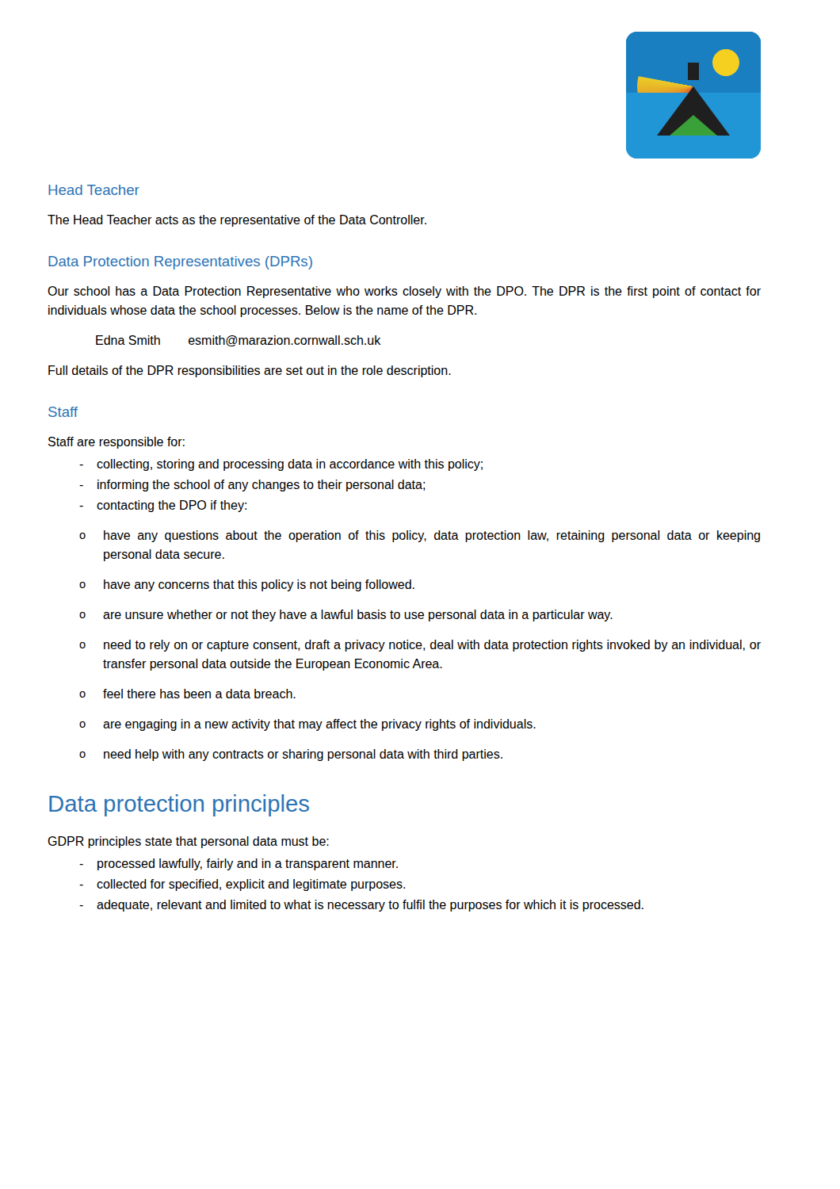Head Teacher
The Head Teacher acts as the representative of the Data Controller.
Data Protection Representatives (DPRs)
Our school has a Data Protection Representative who works closely with the DPO. The DPR is the first point of contact for individuals whose data the school processes. Below is the name of the DPR.
Edna Smith esmith@marazion.cornwall.sch.uk
Full details of the DPR responsibilities are set out in the role description.
Staff
Staff are responsible for:
collecting, storing and processing data in accordance with this policy;
informing the school of any changes to their personal data;
contacting the DPO if they:
have any questions about the operation of this policy, data protection law, retaining personal data or keeping personal data secure.
have any concerns that this policy is not being followed.
are unsure whether or not they have a lawful basis to use personal data in a particular way.
need to rely on or capture consent, draft a privacy notice, deal with data protection rights invoked by an individual, or transfer personal data outside the European Economic Area.
feel there has been a data breach.
are engaging in a new activity that may affect the privacy rights of individuals.
need help with any contracts or sharing personal data with third parties.
Data protection principles
GDPR principles state that personal data must be:
processed lawfully, fairly and in a transparent manner.
collected for specified, explicit and legitimate purposes.
adequate, relevant and limited to what is necessary to fulfil the purposes for which it is processed.